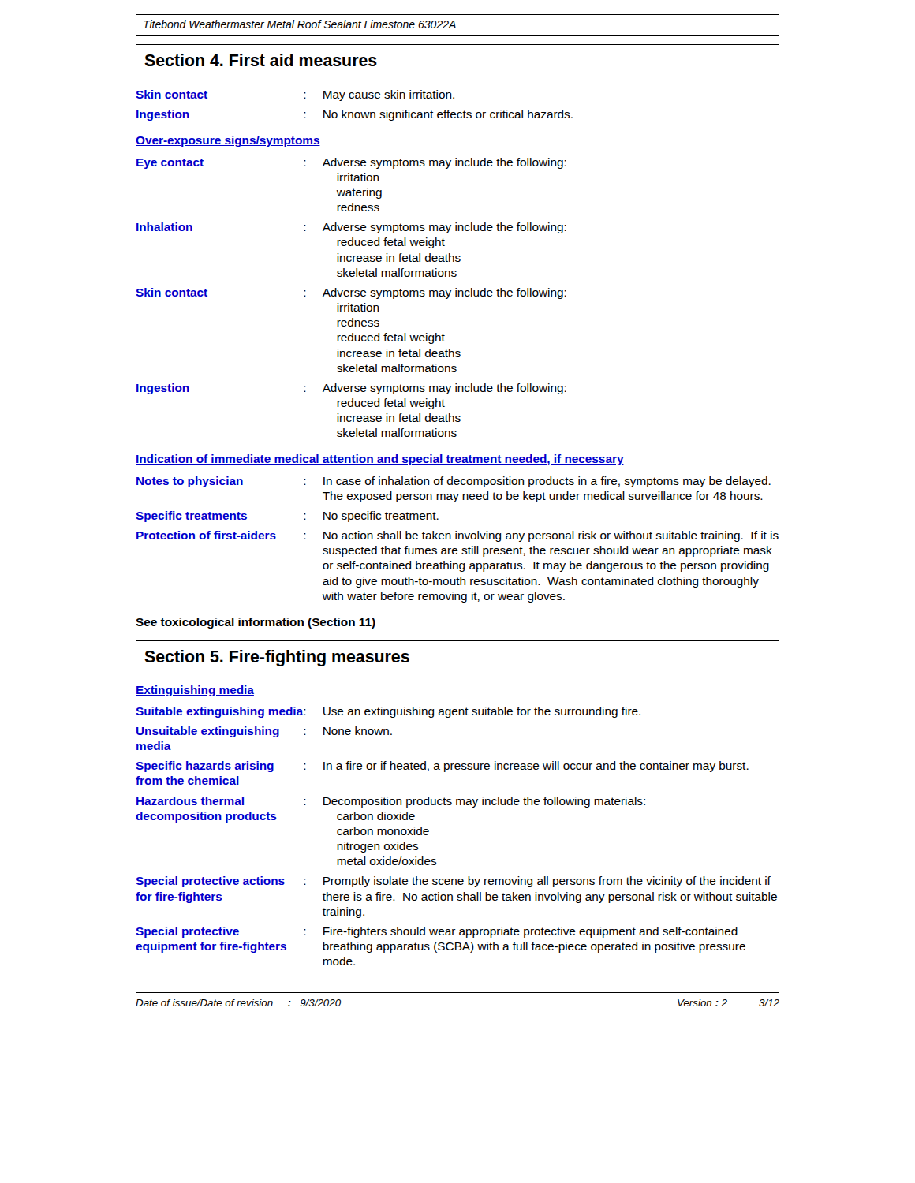Titebond Weathermaster Metal Roof Sealant Limestone 63022A
Section 4. First aid measures
| Skin contact | : | May cause skin irritation. |
| Ingestion | : | No known significant effects or critical hazards. |
Over-exposure signs/symptoms
| Eye contact | : | Adverse symptoms may include the following: irritation watering redness |
| Inhalation | : | Adverse symptoms may include the following: reduced fetal weight increase in fetal deaths skeletal malformations |
| Skin contact | : | Adverse symptoms may include the following: irritation redness reduced fetal weight increase in fetal deaths skeletal malformations |
| Ingestion | : | Adverse symptoms may include the following: reduced fetal weight increase in fetal deaths skeletal malformations |
Indication of immediate medical attention and special treatment needed, if necessary
| Notes to physician | : | In case of inhalation of decomposition products in a fire, symptoms may be delayed. The exposed person may need to be kept under medical surveillance for 48 hours. |
| Specific treatments | : | No specific treatment. |
| Protection of first-aiders | : | No action shall be taken involving any personal risk or without suitable training. If it is suspected that fumes are still present, the rescuer should wear an appropriate mask or self-contained breathing apparatus. It may be dangerous to the person providing aid to give mouth-to-mouth resuscitation. Wash contaminated clothing thoroughly with water before removing it, or wear gloves. |
See toxicological information (Section 11)
Section 5. Fire-fighting measures
Extinguishing media
| Suitable extinguishing media | : | Use an extinguishing agent suitable for the surrounding fire. |
| Unsuitable extinguishing media | : | None known. |
| Specific hazards arising from the chemical | : | In a fire or if heated, a pressure increase will occur and the container may burst. |
| Hazardous thermal decomposition products | : | Decomposition products may include the following materials: carbon dioxide carbon monoxide nitrogen oxides metal oxide/oxides |
| Special protective actions for fire-fighters | : | Promptly isolate the scene by removing all persons from the vicinity of the incident if there is a fire. No action shall be taken involving any personal risk or without suitable training. |
| Special protective equipment for fire-fighters | : | Fire-fighters should wear appropriate protective equipment and self-contained breathing apparatus (SCBA) with a full face-piece operated in positive pressure mode. |
Date of issue/Date of revision : 9/3/2020
Version : 2
3/12